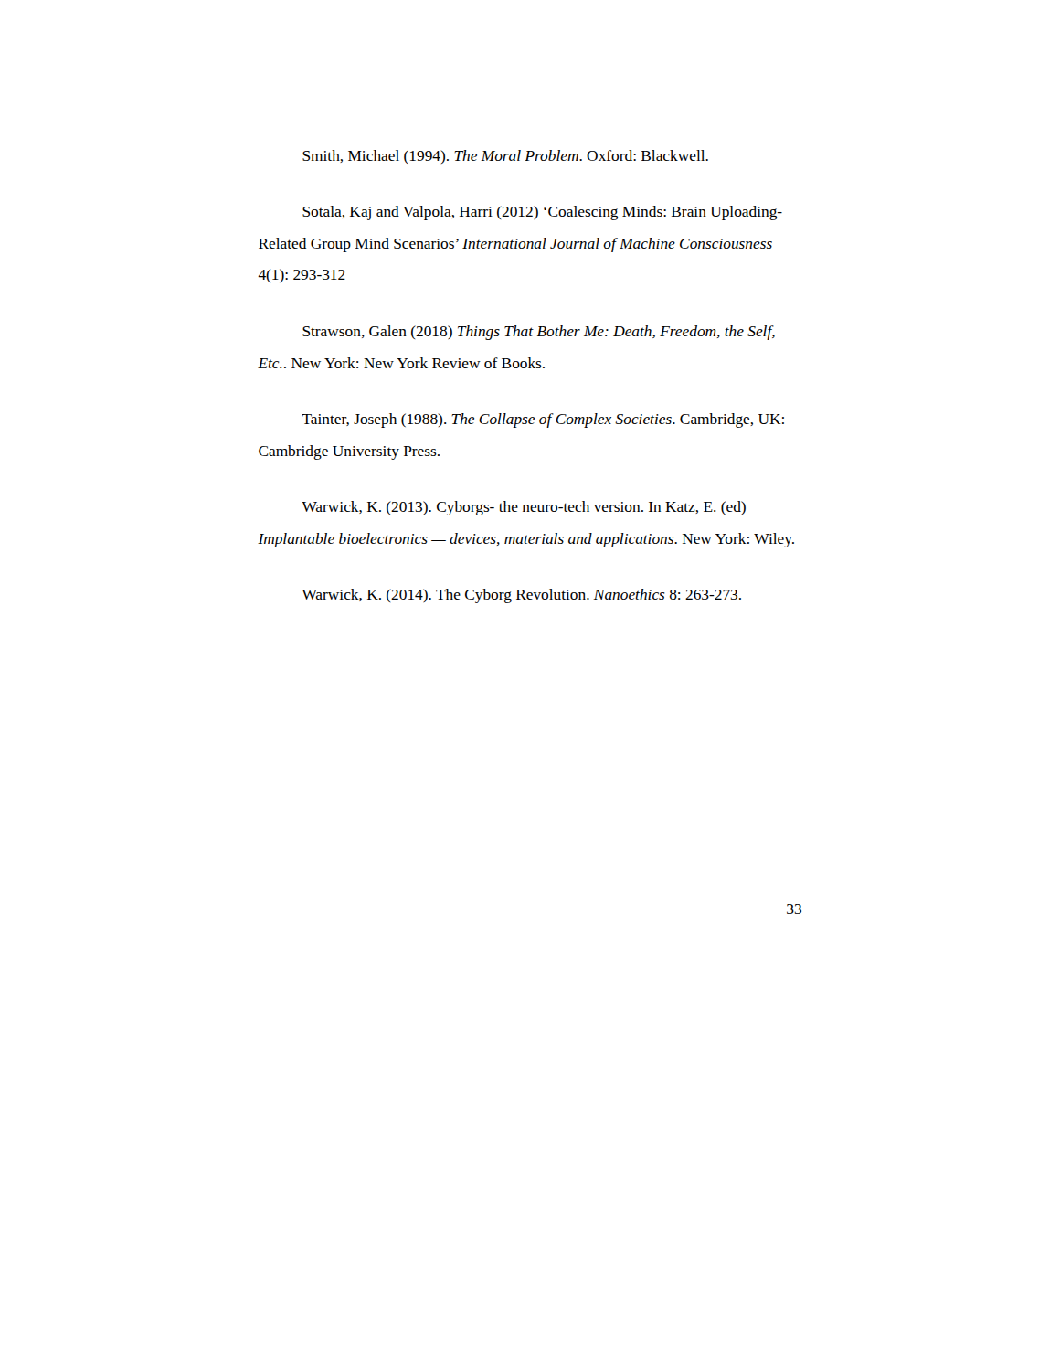Smith, Michael (1994). The Moral Problem. Oxford: Blackwell.
Sotala, Kaj and Valpola, Harri (2012) ‘Coalescing Minds: Brain Uploading-Related Group Mind Scenarios’ International Journal of Machine Consciousness 4(1): 293-312
Strawson, Galen (2018) Things That Bother Me: Death, Freedom, the Self, Etc.. New York: New York Review of Books.
Tainter, Joseph (1988). The Collapse of Complex Societies. Cambridge, UK: Cambridge University Press.
Warwick, K. (2013). Cyborgs- the neuro-tech version. In Katz, E. (ed) Implantable bioelectronics — devices, materials and applications. New York: Wiley.
Warwick, K. (2014). The Cyborg Revolution. Nanoethics 8: 263-273.
33